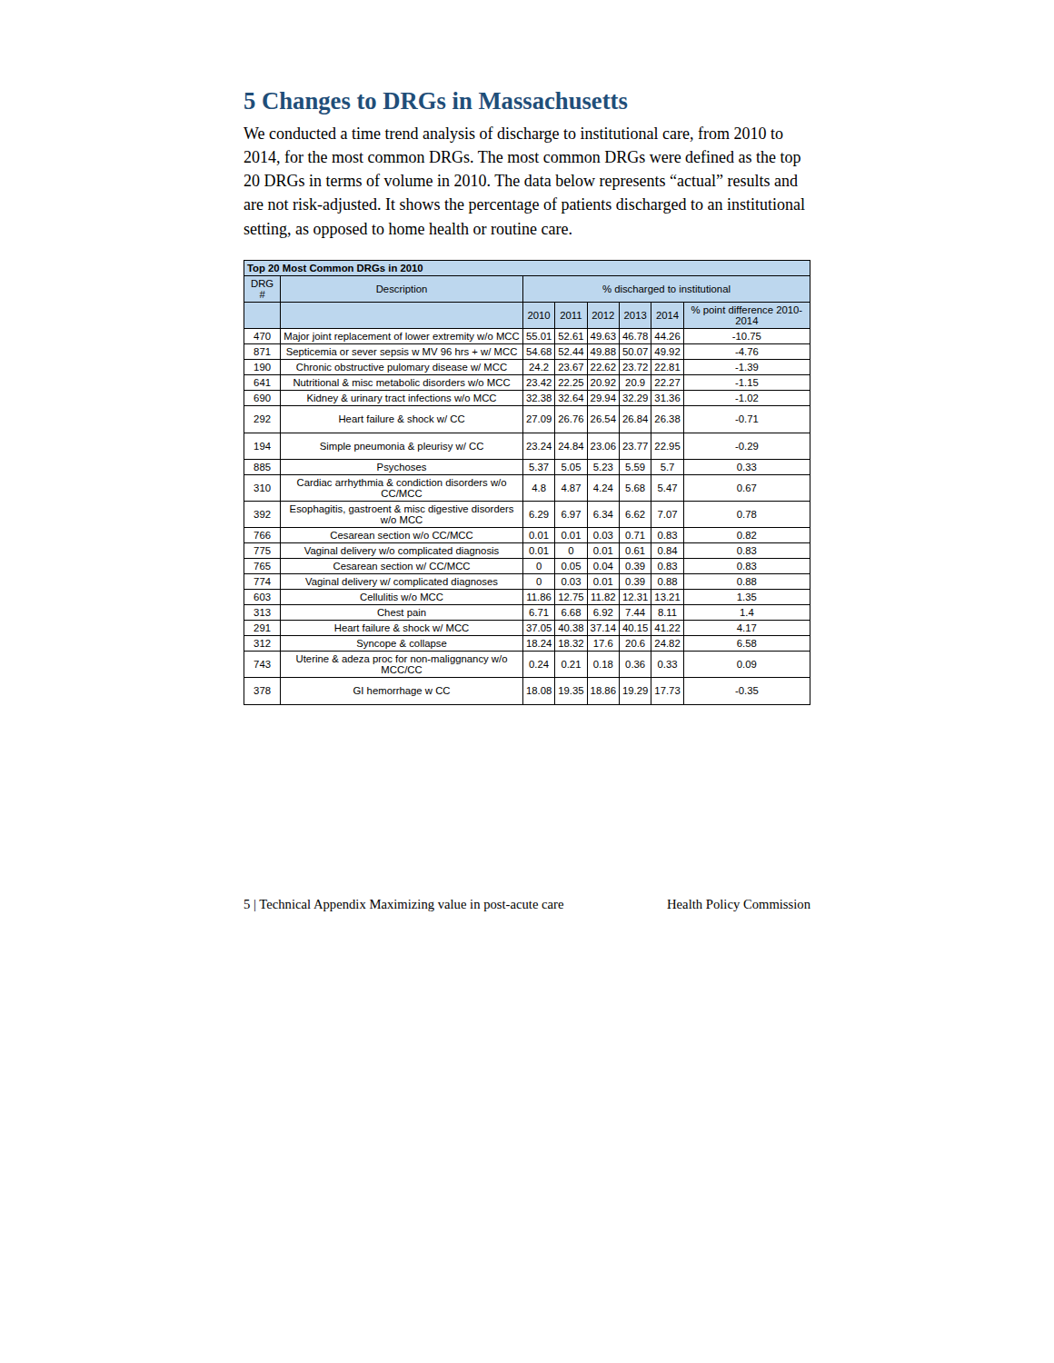5 Changes to DRGs in Massachusetts
We conducted a time trend analysis of discharge to institutional care, from 2010 to 2014, for the most common DRGs. The most common DRGs were defined as the top 20 DRGs in terms of volume in 2010. The data below represents “actual” results and are not risk-adjusted. It shows the percentage of patients discharged to an institutional setting, as opposed to home health or routine care.
| Top 20 Most Common DRGs in 2010 |
| DRG # | Description | % discharged to institutional |
| | | 2010 | 2011 | 2012 | 2013 | 2014 | % point difference 2010-2014 |
| 470 | Major joint replacement of lower extremity w/o MCC | 55.01 | 52.61 | 49.63 | 46.78 | 44.26 | -10.75 |
| 871 | Septicemia or sever sepsis w MV 96 hrs + w/ MCC | 54.68 | 52.44 | 49.88 | 50.07 | 49.92 | -4.76 |
| 190 | Chronic obstructive pulomary disease w/ MCC | 24.2 | 23.67 | 22.62 | 23.72 | 22.81 | -1.39 |
| 641 | Nutritional & misc metabolic disorders w/o MCC | 23.42 | 22.25 | 20.92 | 20.9 | 22.27 | -1.15 |
| 690 | Kidney & urinary tract infections w/o MCC | 32.38 | 32.64 | 29.94 | 32.29 | 31.36 | -1.02 |
| 292 | Heart failure & shock w/ CC | 27.09 | 26.76 | 26.54 | 26.84 | 26.38 | -0.71 |
| 194 | Simple pneumonia & pleurisy w/ CC | 23.24 | 24.84 | 23.06 | 23.77 | 22.95 | -0.29 |
| 885 | Psychoses | 5.37 | 5.05 | 5.23 | 5.59 | 5.7 | 0.33 |
| 310 | Cardiac arrhythmia & condiction disorders w/o CC/MCC | 4.8 | 4.87 | 4.24 | 5.68 | 5.47 | 0.67 |
| 392 | Esophagitis, gastroent & misc digestive disorders w/o MCC | 6.29 | 6.97 | 6.34 | 6.62 | 7.07 | 0.78 |
| 766 | Cesarean section w/o CC/MCC | 0.01 | 0.01 | 0.03 | 0.71 | 0.83 | 0.82 |
| 775 | Vaginal delivery w/o complicated diagnosis | 0.01 | 0 | 0.01 | 0.61 | 0.84 | 0.83 |
| 765 | Cesarean section w/ CC/MCC | 0 | 0.05 | 0.04 | 0.39 | 0.83 | 0.83 |
| 774 | Vaginal delivery w/ complicated diagnoses | 0 | 0.03 | 0.01 | 0.39 | 0.88 | 0.88 |
| 603 | Cellulitis w/o MCC | 11.86 | 12.75 | 11.82 | 12.31 | 13.21 | 1.35 |
| 313 | Chest pain | 6.71 | 6.68 | 6.92 | 7.44 | 8.11 | 1.4 |
| 291 | Heart failure & shock w/ MCC | 37.05 | 40.38 | 37.14 | 40.15 | 41.22 | 4.17 |
| 312 | Syncope & collapse | 18.24 | 18.32 | 17.6 | 20.6 | 24.82 | 6.58 |
| 743 | Uterine & adeza proc for non-maliggnancy w/o MCC/CC | 0.24 | 0.21 | 0.18 | 0.36 | 0.33 | 0.09 |
| 378 | GI hemorrhage w CC | 18.08 | 19.35 | 18.86 | 19.29 | 17.73 | -0.35 |
5 | Technical Appendix Maximizing value in post-acute care Health Policy Commission